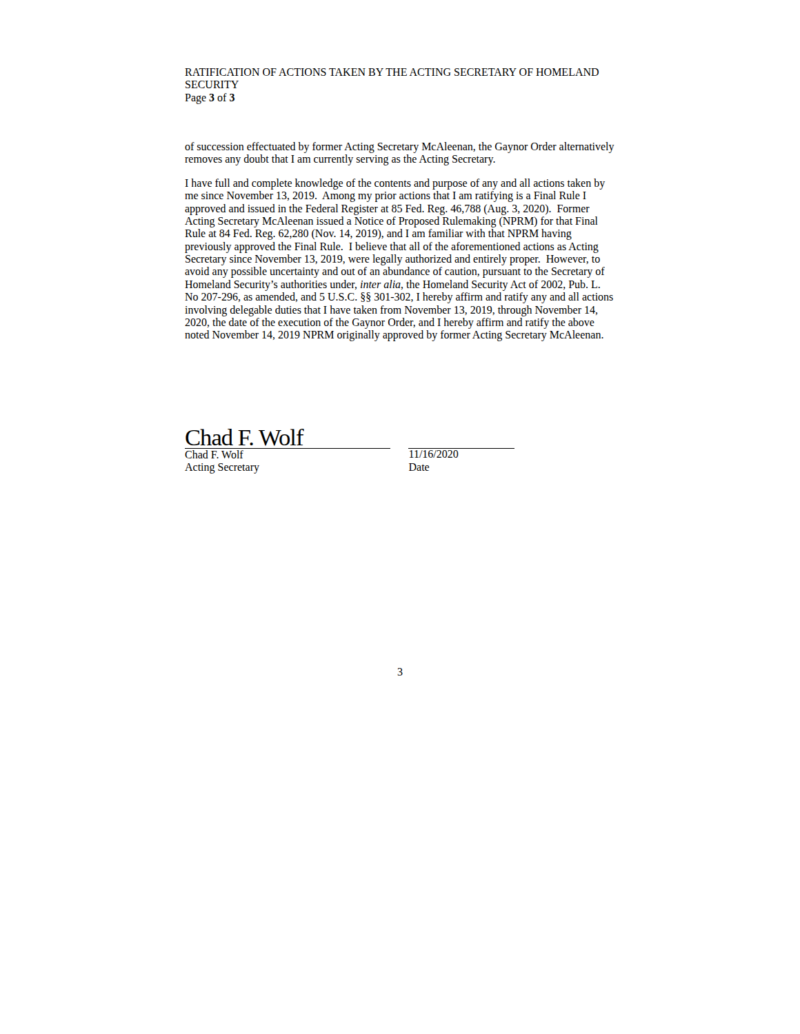RATIFICATION OF ACTIONS TAKEN BY THE ACTING SECRETARY OF HOMELAND SECURITY
Page 3 of 3
of succession effectuated by former Acting Secretary McAleenan, the Gaynor Order alternatively removes any doubt that I am currently serving as the Acting Secretary.
I have full and complete knowledge of the contents and purpose of any and all actions taken by me since November 13, 2019. Among my prior actions that I am ratifying is a Final Rule I approved and issued in the Federal Register at 85 Fed. Reg. 46,788 (Aug. 3, 2020). Former Acting Secretary McAleenan issued a Notice of Proposed Rulemaking (NPRM) for that Final Rule at 84 Fed. Reg. 62,280 (Nov. 14, 2019), and I am familiar with that NPRM having previously approved the Final Rule. I believe that all of the aforementioned actions as Acting Secretary since November 13, 2019, were legally authorized and entirely proper. However, to avoid any possible uncertainty and out of an abundance of caution, pursuant to the Secretary of Homeland Security’s authorities under, inter alia, the Homeland Security Act of 2002, Pub. L. No 207-296, as amended, and 5 U.S.C. §§ 301-302, I hereby affirm and ratify any and all actions involving delegable duties that I have taken from November 13, 2019, through November 14, 2020, the date of the execution of the Gaynor Order, and I hereby affirm and ratify the above noted November 14, 2019 NPRM originally approved by former Acting Secretary McAleenan.
| Chad F. Wolf | 11/16/2020 |
| Chad F. Wolf Acting Secretary | Date |
3